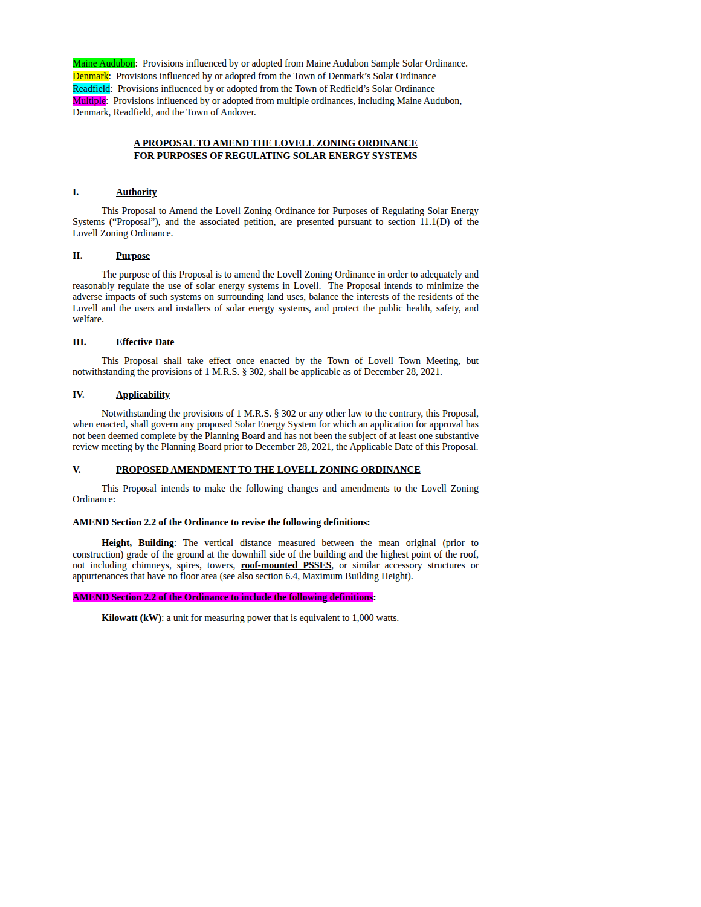Maine Audubon: Provisions influenced by or adopted from Maine Audubon Sample Solar Ordinance.
Denmark: Provisions influenced by or adopted from the Town of Denmark’s Solar Ordinance
Readfield: Provisions influenced by or adopted from the Town of Redfield’s Solar Ordinance
Multiple: Provisions influenced by or adopted from multiple ordinances, including Maine Audubon, Denmark, Readfield, and the Town of Andover.
A PROPOSAL TO AMEND THE LOVELL ZONING ORDINANCE FOR PURPOSES OF REGULATING SOLAR ENERGY SYSTEMS
I. Authority
This Proposal to Amend the Lovell Zoning Ordinance for Purposes of Regulating Solar Energy Systems (“Proposal”), and the associated petition, are presented pursuant to section 11.1(D) of the Lovell Zoning Ordinance.
II. Purpose
The purpose of this Proposal is to amend the Lovell Zoning Ordinance in order to adequately and reasonably regulate the use of solar energy systems in Lovell. The Proposal intends to minimize the adverse impacts of such systems on surrounding land uses, balance the interests of the residents of the Lovell and the users and installers of solar energy systems, and protect the public health, safety, and welfare.
III. Effective Date
This Proposal shall take effect once enacted by the Town of Lovell Town Meeting, but notwithstanding the provisions of 1 M.R.S. § 302, shall be applicable as of December 28, 2021.
IV. Applicability
Notwithstanding the provisions of 1 M.R.S. § 302 or any other law to the contrary, this Proposal, when enacted, shall govern any proposed Solar Energy System for which an application for approval has not been deemed complete by the Planning Board and has not been the subject of at least one substantive review meeting by the Planning Board prior to December 28, 2021, the Applicable Date of this Proposal.
V. PROPOSED AMENDMENT TO THE LOVELL ZONING ORDINANCE
This Proposal intends to make the following changes and amendments to the Lovell Zoning Ordinance:
AMEND Section 2.2 of the Ordinance to revise the following definitions:
Height, Building: The vertical distance measured between the mean original (prior to construction) grade of the ground at the downhill side of the building and the highest point of the roof, not including chimneys, spires, towers, roof-mounted PSSES, or similar accessory structures or appurtenances that have no floor area (see also section 6.4, Maximum Building Height).
AMEND Section 2.2 of the Ordinance to include the following definitions:
Kilowatt (kW): a unit for measuring power that is equivalent to 1,000 watts.